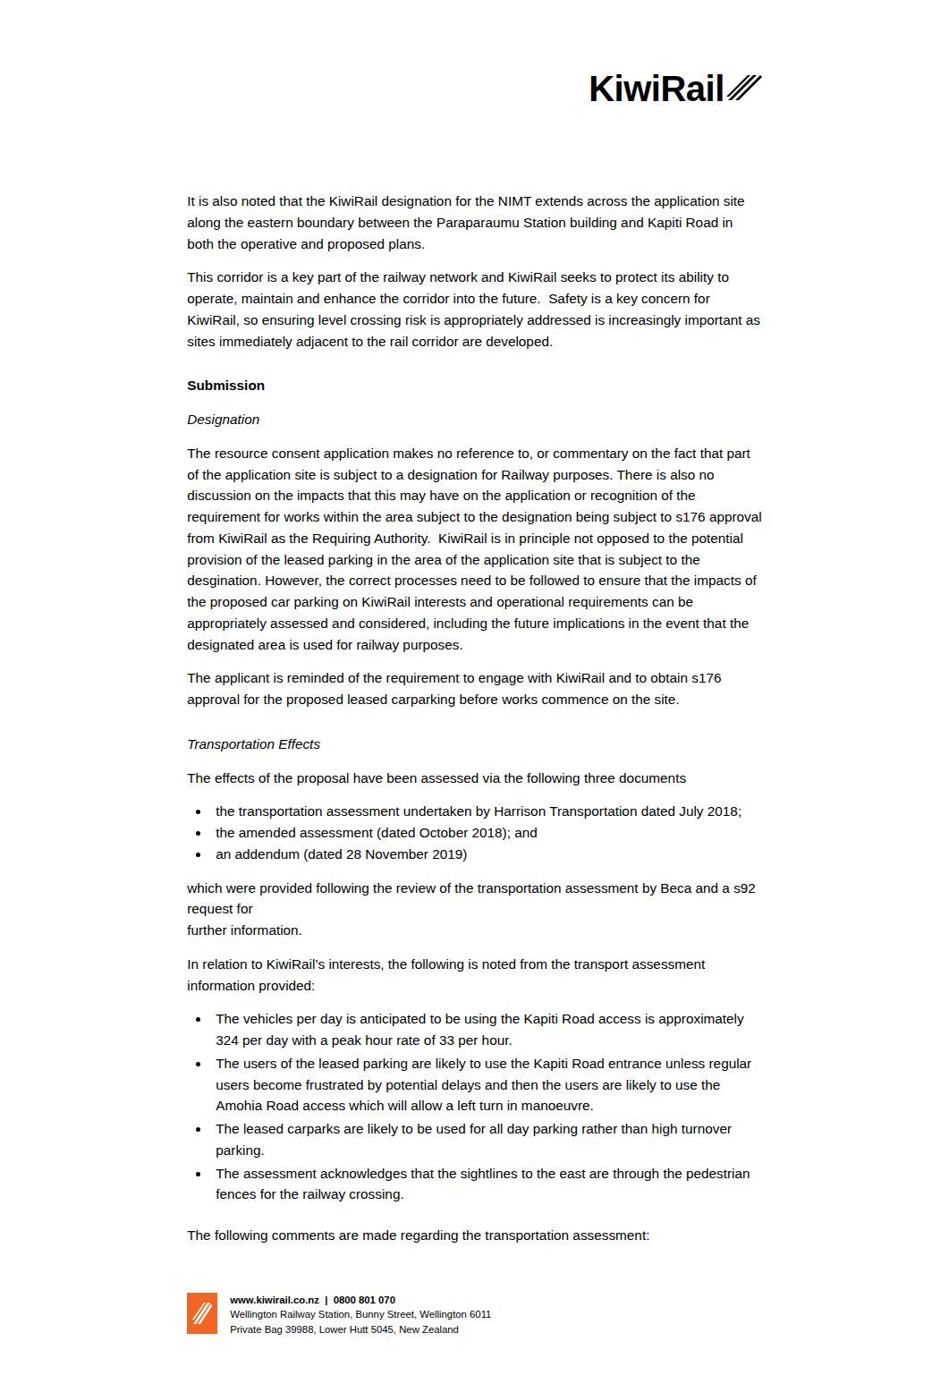KiwiRail
It is also noted that the KiwiRail designation for the NIMT extends across the application site along the eastern boundary between the Paraparaumu Station building and Kapiti Road in both the operative and proposed plans.
This corridor is a key part of the railway network and KiwiRail seeks to protect its ability to operate, maintain and enhance the corridor into the future. Safety is a key concern for KiwiRail, so ensuring level crossing risk is appropriately addressed is increasingly important as sites immediately adjacent to the rail corridor are developed.
Submission
Designation
The resource consent application makes no reference to, or commentary on the fact that part of the application site is subject to a designation for Railway purposes. There is also no discussion on the impacts that this may have on the application or recognition of the requirement for works within the area subject to the designation being subject to s176 approval from KiwiRail as the Requiring Authority. KiwiRail is in principle not opposed to the potential provision of the leased parking in the area of the application site that is subject to the desgination. However, the correct processes need to be followed to ensure that the impacts of the proposed car parking on KiwiRail interests and operational requirements can be appropriately assessed and considered, including the future implications in the event that the designated area is used for railway purposes.
The applicant is reminded of the requirement to engage with KiwiRail and to obtain s176 approval for the proposed leased carparking before works commence on the site.
Transportation Effects
The effects of the proposal have been assessed via the following three documents
the transportation assessment undertaken by Harrison Transportation dated July 2018;
the amended assessment (dated October 2018); and
an addendum (dated 28 November 2019)
which were provided following the review of the transportation assessment by Beca and a s92 request for
further information.
In relation to KiwiRail’s interests, the following is noted from the transport assessment information provided:
The vehicles per day is anticipated to be using the Kapiti Road access is approximately 324 per day with a peak hour rate of 33 per hour.
The users of the leased parking are likely to use the Kapiti Road entrance unless regular users become frustrated by potential delays and then the users are likely to use the Amohia Road access which will allow a left turn in manoeuvre.
The leased carparks are likely to be used for all day parking rather than high turnover parking.
The assessment acknowledges that the sightlines to the east are through the pedestrian fences for the railway crossing.
The following comments are made regarding the transportation assessment:
www.kiwirail.co.nz | 0800 801 070
Wellington Railway Station, Bunny Street, Wellington 6011
Private Bag 39988, Lower Hutt 5045, New Zealand